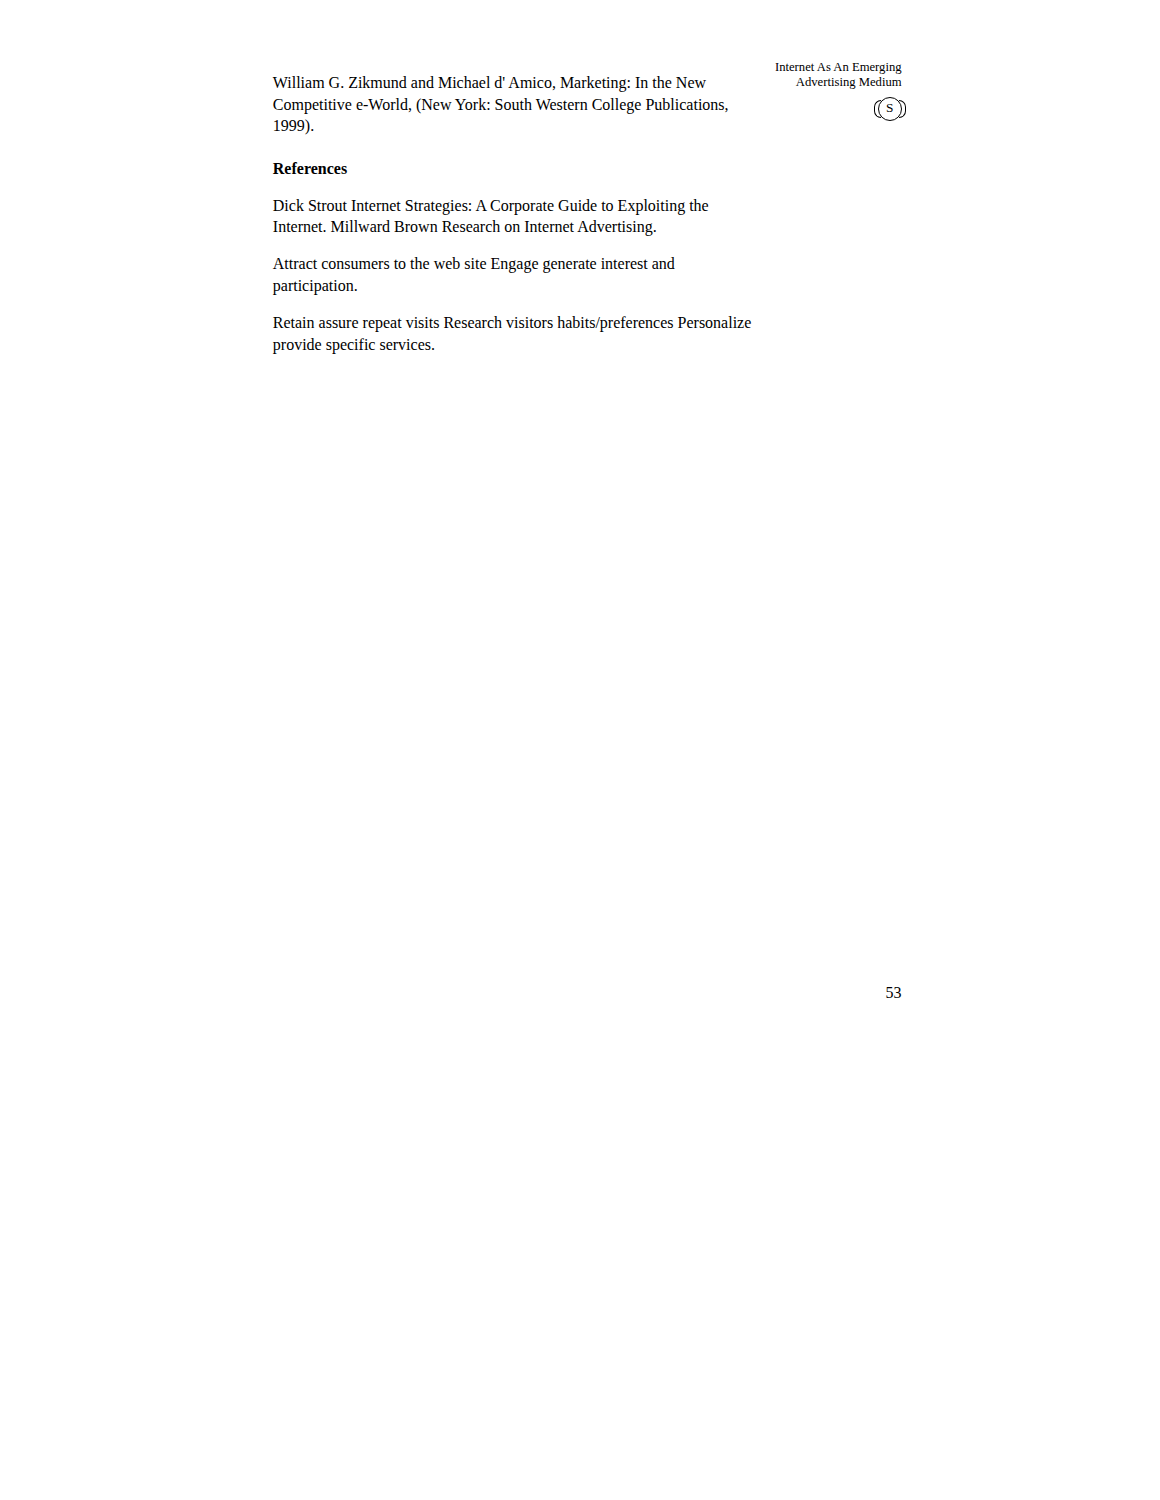Internet As An Emerging
Advertising Medium
S
William G. Zikmund and Michael d' Amico, Marketing: In the New Competitive e-World, (New York: South Western College Publications, 1999).
References
Dick Strout Internet Strategies: A Corporate Guide to Exploiting the Internet. Millward Brown Research on Internet Advertising.
Attract consumers to the web site Engage generate interest and participation.
Retain assure repeat visits Research visitors habits/preferences Personalize provide specific services.
53